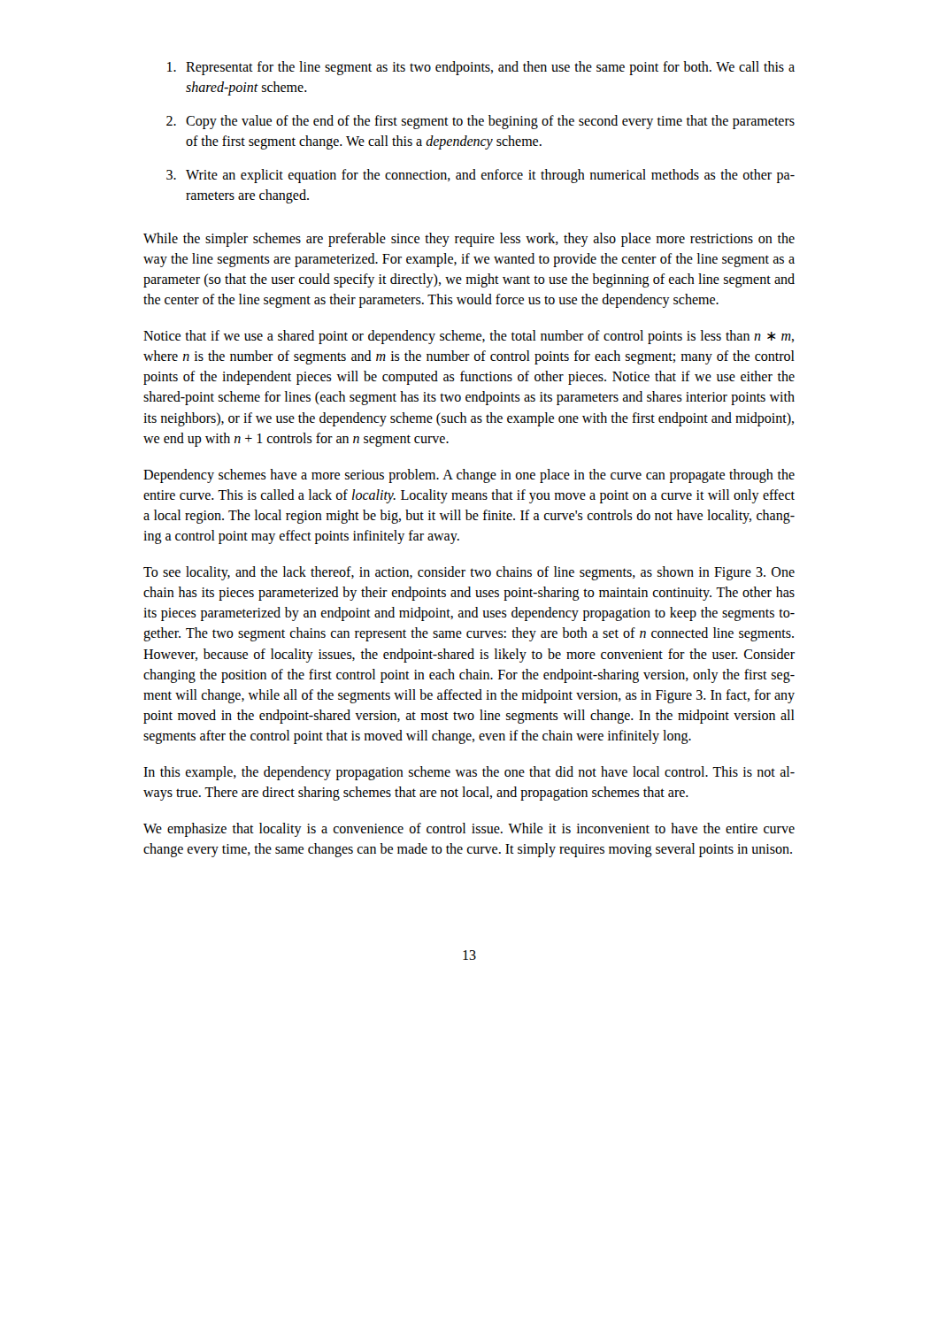Representat for the line segment as its two endpoints, and then use the same point for both. We call this a shared-point scheme.
Copy the value of the end of the first segment to the begining of the second every time that the parameters of the first segment change. We call this a dependency scheme.
Write an explicit equation for the connection, and enforce it through numerical methods as the other parameters are changed.
While the simpler schemes are preferable since they require less work, they also place more restrictions on the way the line segments are parameterized. For example, if we wanted to provide the center of the line segment as a parameter (so that the user could specify it directly), we might want to use the beginning of each line segment and the center of the line segment as their parameters. This would force us to use the dependency scheme.
Notice that if we use a shared point or dependency scheme, the total number of control points is less than n ∗ m, where n is the number of segments and m is the number of control points for each segment; many of the control points of the independent pieces will be computed as functions of other pieces. Notice that if we use either the shared-point scheme for lines (each segment has its two endpoints as its parameters and shares interior points with its neighbors), or if we use the dependency scheme (such as the example one with the first endpoint and midpoint), we end up with n + 1 controls for an n segment curve.
Dependency schemes have a more serious problem. A change in one place in the curve can propagate through the entire curve. This is called a lack of locality. Locality means that if you move a point on a curve it will only effect a local region. The local region might be big, but it will be finite. If a curve's controls do not have locality, changing a control point may effect points infinitely far away.
To see locality, and the lack thereof, in action, consider two chains of line segments, as shown in Figure 3. One chain has its pieces parameterized by their endpoints and uses point-sharing to maintain continuity. The other has its pieces parameterized by an endpoint and midpoint, and uses dependency propagation to keep the segments together. The two segment chains can represent the same curves: they are both a set of n connected line segments. However, because of locality issues, the endpoint-shared is likely to be more convenient for the user. Consider changing the position of the first control point in each chain. For the endpoint-sharing version, only the first segment will change, while all of the segments will be affected in the midpoint version, as in Figure 3. In fact, for any point moved in the endpoint-shared version, at most two line segments will change. In the midpoint version all segments after the control point that is moved will change, even if the chain were infinitely long.
In this example, the dependency propagation scheme was the one that did not have local control. This is not always true. There are direct sharing schemes that are not local, and propagation schemes that are.
We emphasize that locality is a convenience of control issue. While it is inconvenient to have the entire curve change every time, the same changes can be made to the curve. It simply requires moving several points in unison.
13